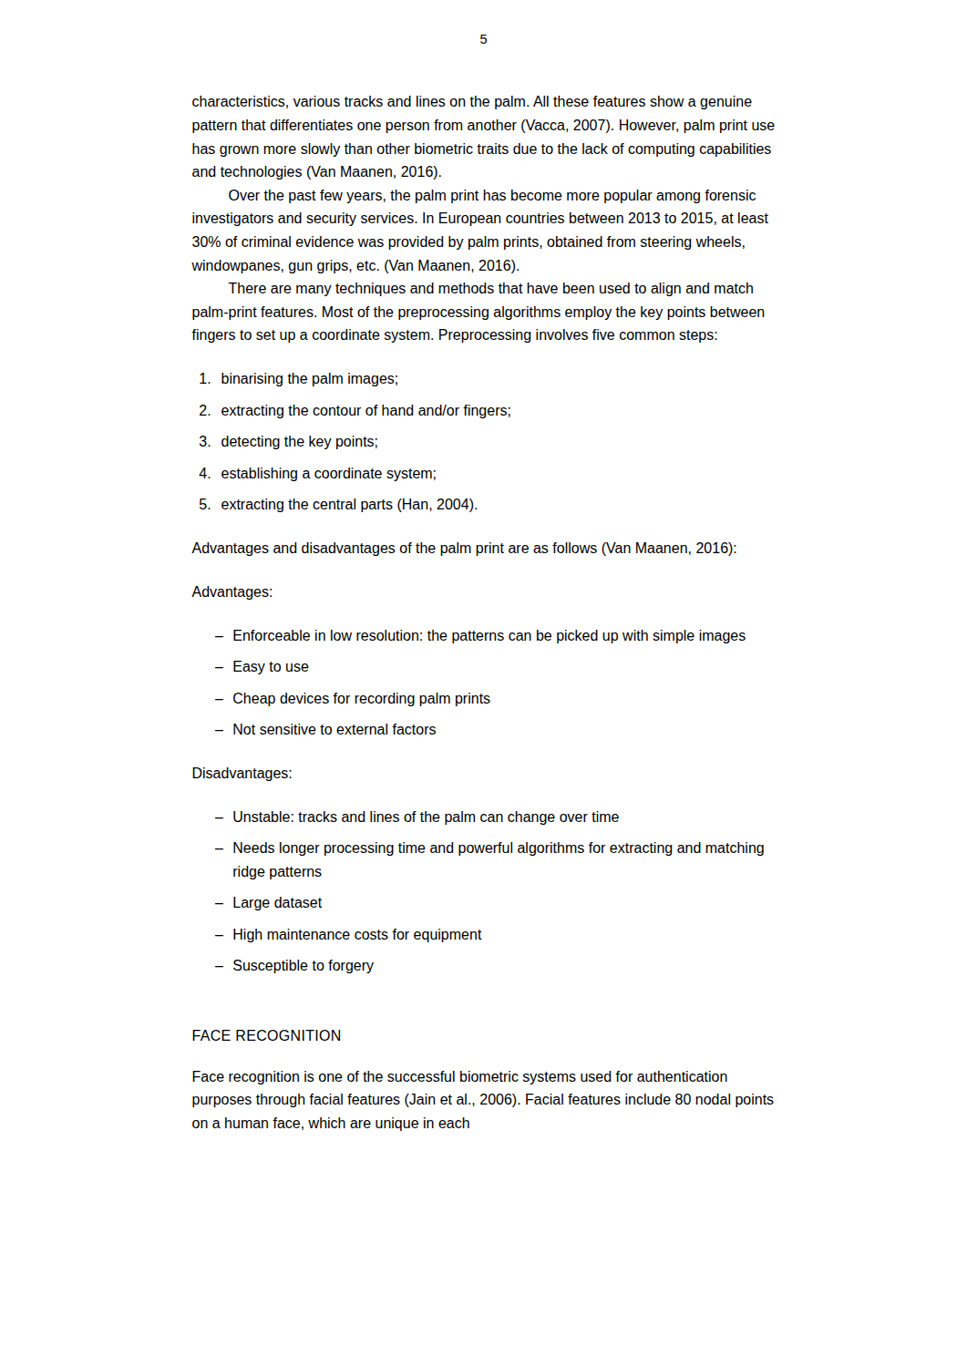5
characteristics, various tracks and lines on the palm. All these features show a genuine pattern that differentiates one person from another (Vacca, 2007). However, palm print use has grown more slowly than other biometric traits due to the lack of computing capabilities and technologies (Van Maanen, 2016).
Over the past few years, the palm print has become more popular among forensic investigators and security services. In European countries between 2013 to 2015, at least 30% of criminal evidence was provided by palm prints, obtained from steering wheels, windowpanes, gun grips, etc. (Van Maanen, 2016).
There are many techniques and methods that have been used to align and match palm-print features. Most of the preprocessing algorithms employ the key points between fingers to set up a coordinate system. Preprocessing involves five common steps:
binarising the palm images;
extracting the contour of hand and/or fingers;
detecting the key points;
establishing a coordinate system;
extracting the central parts (Han, 2004).
Advantages and disadvantages of the palm print are as follows (Van Maanen, 2016):
Advantages:
Enforceable in low resolution: the patterns can be picked up with simple images
Easy to use
Cheap devices for recording palm prints
Not sensitive to external factors
Disadvantages:
Unstable: tracks and lines of the palm can change over time
Needs longer processing time and powerful algorithms for extracting and matching ridge patterns
Large dataset
High maintenance costs for equipment
Susceptible to forgery
FACE RECOGNITION
Face recognition is one of the successful biometric systems used for authentication purposes through facial features (Jain et al., 2006). Facial features include 80 nodal points on a human face, which are unique in each